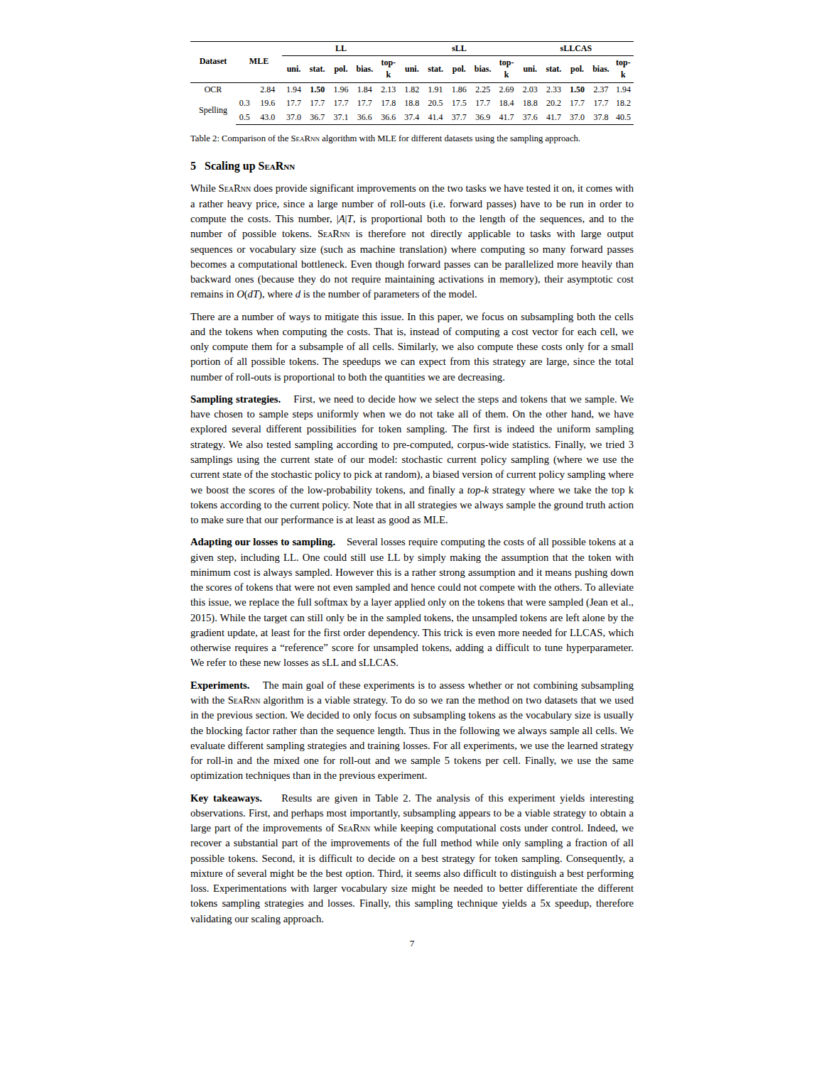| Dataset | MLE | LL | sLL | sLLCAS |
| --- | --- | --- | --- | --- |
| uni. | stat. | pol. | bias. | top-k | uni. | stat. | pol. | bias. | top-k | uni. | stat. | pol. | bias. | top-k |
| OCR | | 2.84 | 1.94 | 1.50 | 1.96 | 1.84 | 2.13 | 1.82 | 1.91 | 1.86 | 2.25 | 2.69 | 2.03 | 2.33 | 1.50 | 2.37 | 1.94 |
| Spelling | 0.3 | 19.6 | 17.7 | 17.7 | 17.7 | 17.7 | 17.8 | 18.8 | 20.5 | 17.5 | 17.7 | 18.4 | 18.8 | 20.2 | 17.7 | 17.7 | 18.2 |
| 0.5 | 43.0 | 37.0 | 36.7 | 37.1 | 36.6 | 36.6 | 37.4 | 41.4 | 37.7 | 36.9 | 41.7 | 37.6 | 41.7 | 37.0 | 37.8 | 40.5 |
Table 2: Comparison of the SeaRnn algorithm with MLE for different datasets using the sampling approach.
5 Scaling up SeaRnn
While SeaRnn does provide significant improvements on the two tasks we have tested it on, it comes with a rather heavy price, since a large number of roll-outs (i.e. forward passes) have to be run in order to compute the costs. This number, |A|T, is proportional both to the length of the sequences, and to the number of possible tokens. SeaRnn is therefore not directly applicable to tasks with large output sequences or vocabulary size (such as machine translation) where computing so many forward passes becomes a computational bottleneck. Even though forward passes can be parallelized more heavily than backward ones (because they do not require maintaining activations in memory), their asymptotic cost remains in O(dT), where d is the number of parameters of the model.
There are a number of ways to mitigate this issue. In this paper, we focus on subsampling both the cells and the tokens when computing the costs. That is, instead of computing a cost vector for each cell, we only compute them for a subsample of all cells. Similarly, we also compute these costs only for a small portion of all possible tokens. The speedups we can expect from this strategy are large, since the total number of roll-outs is proportional to both the quantities we are decreasing.
Sampling strategies. First, we need to decide how we select the steps and tokens that we sample. We have chosen to sample steps uniformly when we do not take all of them. On the other hand, we have explored several different possibilities for token sampling. The first is indeed the uniform sampling strategy. We also tested sampling according to pre-computed, corpus-wide statistics. Finally, we tried 3 samplings using the current state of our model: stochastic current policy sampling (where we use the current state of the stochastic policy to pick at random), a biased version of current policy sampling where we boost the scores of the low-probability tokens, and finally a top-k strategy where we take the top k tokens according to the current policy. Note that in all strategies we always sample the ground truth action to make sure that our performance is at least as good as MLE.
Adapting our losses to sampling. Several losses require computing the costs of all possible tokens at a given step, including LL. One could still use LL by simply making the assumption that the token with minimum cost is always sampled. However this is a rather strong assumption and it means pushing down the scores of tokens that were not even sampled and hence could not compete with the others. To alleviate this issue, we replace the full softmax by a layer applied only on the tokens that were sampled (Jean et al., 2015). While the target can still only be in the sampled tokens, the unsampled tokens are left alone by the gradient update, at least for the first order dependency. This trick is even more needed for LLCAS, which otherwise requires a “reference” score for unsampled tokens, adding a difficult to tune hyperparameter. We refer to these new losses as sLL and sLLCAS.
Experiments. The main goal of these experiments is to assess whether or not combining subsampling with the SeaRnn algorithm is a viable strategy. To do so we ran the method on two datasets that we used in the previous section. We decided to only focus on subsampling tokens as the vocabulary size is usually the blocking factor rather than the sequence length. Thus in the following we always sample all cells. We evaluate different sampling strategies and training losses. For all experiments, we use the learned strategy for roll-in and the mixed one for roll-out and we sample 5 tokens per cell. Finally, we use the same optimization techniques than in the previous experiment.
Key takeaways. Results are given in Table 2. The analysis of this experiment yields interesting observations. First, and perhaps most importantly, subsampling appears to be a viable strategy to obtain a large part of the improvements of SeaRnn while keeping computational costs under control. Indeed, we recover a substantial part of the improvements of the full method while only sampling a fraction of all possible tokens. Second, it is difficult to decide on a best strategy for token sampling. Consequently, a mixture of several might be the best option. Third, it seems also difficult to distinguish a best performing loss. Experimentations with larger vocabulary size might be needed to better differentiate the different tokens sampling strategies and losses. Finally, this sampling technique yields a 5x speedup, therefore validating our scaling approach.
7